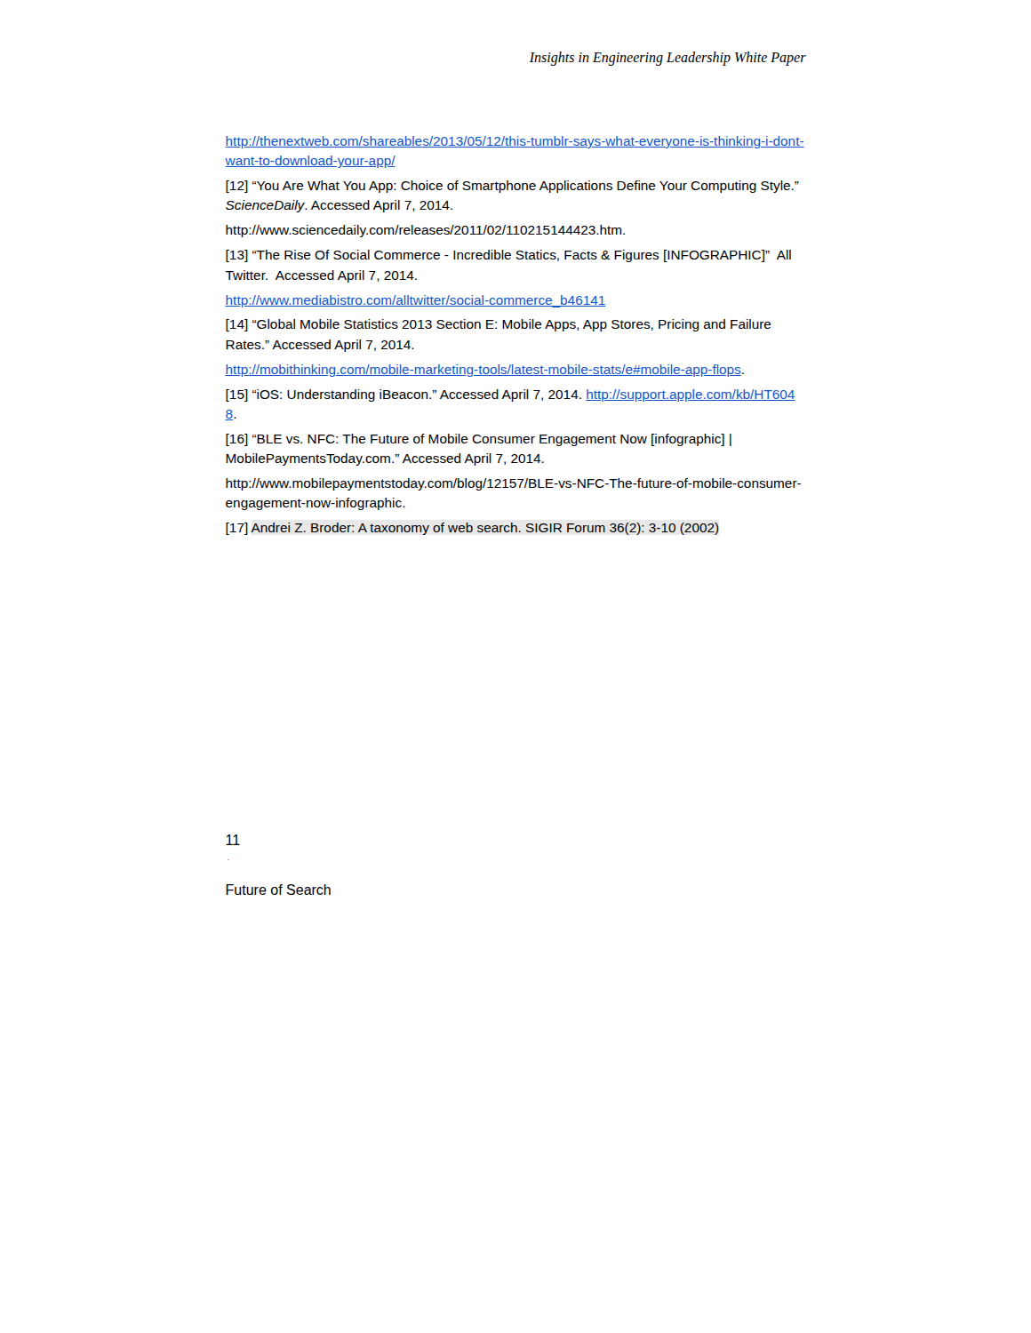Insights in Engineering Leadership White Paper
http://thenextweb.com/shareables/2013/05/12/this-tumblr-says-what-everyone-is-thinking-i-dont-want-to-download-your-app/
[12] “You Are What You App: Choice of Smartphone Applications Define Your Computing Style.” ScienceDaily. Accessed April 7, 2014.
http://www.sciencedaily.com/releases/2011/02/110215144423.htm.
[13] “The Rise Of Social Commerce - Incredible Statics, Facts & Figures [INFOGRAPHIC]” All Twitter. Accessed April 7, 2014.
http://www.mediabistro.com/alltwitter/social-commerce_b46141
[14] “Global Mobile Statistics 2013 Section E: Mobile Apps, App Stores, Pricing and Failure Rates.” Accessed April 7, 2014.
http://mobithinking.com/mobile-marketing-tools/latest-mobile-stats/e#mobile-app-flops.
[15] “iOS: Understanding iBeacon.” Accessed April 7, 2014. http://support.apple.com/kb/HT6048.
[16] “BLE vs. NFC: The Future of Mobile Consumer Engagement Now [infographic] | MobilePaymentsToday.com.” Accessed April 7, 2014.
http://www.mobilepaymentstoday.com/blog/12157/BLE-vs-NFC-The-future-of-mobile-consumer-engagement-now-infographic.
[17] Andrei Z. Broder: A taxonomy of web search. SIGIR Forum 36(2): 3-10 (2002)
11
.
Future of Search